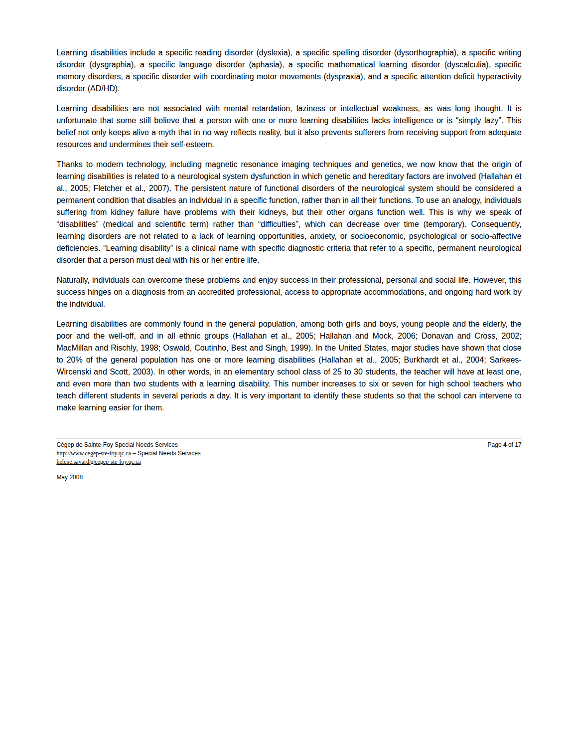Learning disabilities include a specific reading disorder (dyslexia), a specific spelling disorder (dysorthographia), a specific writing disorder (dysgraphia), a specific language disorder (aphasia), a specific mathematical learning disorder (dyscalculia), specific memory disorders, a specific disorder with coordinating motor movements (dyspraxia), and a specific attention deficit hyperactivity disorder (AD/HD).
Learning disabilities are not associated with mental retardation, laziness or intellectual weakness, as was long thought. It is unfortunate that some still believe that a person with one or more learning disabilities lacks intelligence or is “simply lazy”. This belief not only keeps alive a myth that in no way reflects reality, but it also prevents sufferers from receiving support from adequate resources and undermines their self-esteem.
Thanks to modern technology, including magnetic resonance imaging techniques and genetics, we now know that the origin of learning disabilities is related to a neurological system dysfunction in which genetic and hereditary factors are involved (Hallahan et al., 2005; Fletcher et al., 2007). The persistent nature of functional disorders of the neurological system should be considered a permanent condition that disables an individual in a specific function, rather than in all their functions. To use an analogy, individuals suffering from kidney failure have problems with their kidneys, but their other organs function well. This is why we speak of “disabilities” (medical and scientific term) rather than “difficulties”, which can decrease over time (temporary). Consequently, learning disorders are not related to a lack of learning opportunities, anxiety, or socioeconomic, psychological or socio-affective deficiencies. “Learning disability” is a clinical name with specific diagnostic criteria that refer to a specific, permanent neurological disorder that a person must deal with his or her entire life.
Naturally, individuals can overcome these problems and enjoy success in their professional, personal and social life. However, this success hinges on a diagnosis from an accredited professional, access to appropriate accommodations, and ongoing hard work by the individual.
Learning disabilities are commonly found in the general population, among both girls and boys, young people and the elderly, the poor and the well-off, and in all ethnic groups (Hallahan et al., 2005; Hallahan and Mock, 2006; Donavan and Cross, 2002; MacMillan and Rischly, 1998; Oswald, Coutinho, Best and Singh, 1999). In the United States, major studies have shown that close to 20% of the general population has one or more learning disabilities (Hallahan et al., 2005; Burkhardt et al., 2004; Sarkees-Wircenski and Scott, 2003). In other words, in an elementary school class of 25 to 30 students, the teacher will have at least one, and even more than two students with a learning disability. This number increases to six or seven for high school teachers who teach different students in several periods a day. It is very important to identify these students so that the school can intervene to make learning easier for them.
Cégep de Sainte-Foy Special Needs Services
Page 4 of 17
http://www.cegep-ste-foy.qc.ca – Special Needs Services
helene.savard@cegep-ste-foy.qc.ca
May 2008